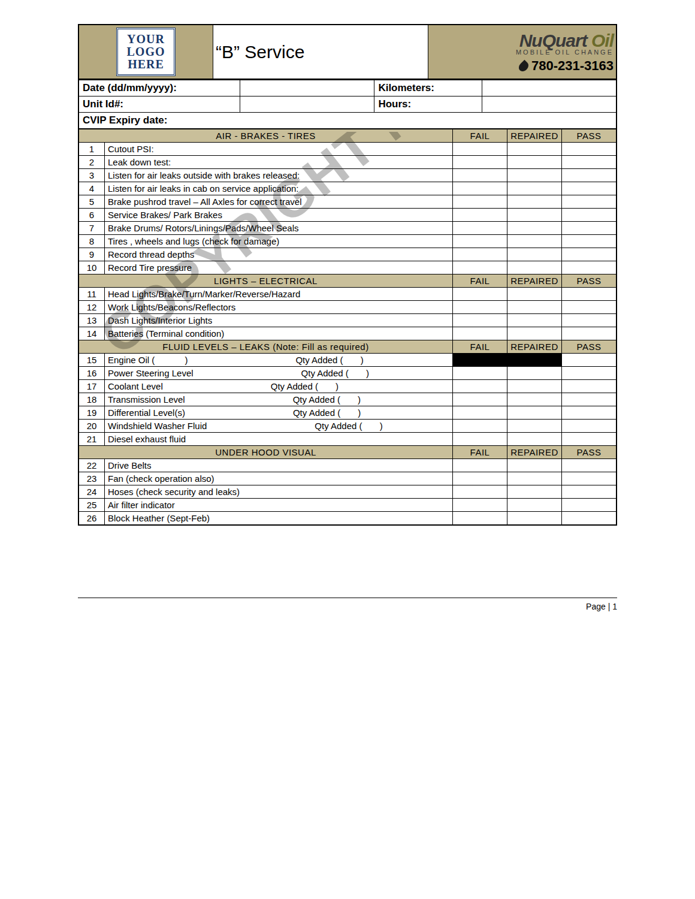COPYRIGHT NUQUART OIL
| YOUR LOGO HERE | “B” Service | NuQuart Oil MOBILE OIL CHANGE 780-231-3163 |
| Date (dd/mm/yyyy): | | Kilometers: | |
| Unit Id#: | | Hours: | |
| CVIP Expiry date: |
| AIR - BRAKES - TIRES | FAIL | REPAIRED | PASS |
| 1 | Cutout PSI: | | | |
| 2 | Leak down test: | | | |
| 3 | Listen for air leaks outside with brakes released: | | | |
| 4 | Listen for air leaks in cab on service application: | | | |
| 5 | Brake pushrod travel – All Axles for correct travel | | | |
| 6 | Service Brakes/ Park Brakes | | | |
| 7 | Brake Drums/ Rotors/Linings/Pads/Wheel Seals | | | |
| 8 | Tires , wheels and lugs (check for damage) | | | |
| 9 | Record thread depths | | | |
| 10 | Record Tire pressure | | | |
| LIGHTS – ELECTRICAL | FAIL | REPAIRED | PASS |
| 11 | Head Lights/Brake/Turn/Marker/Reverse/Hazard | | | |
| 12 | Work Lights/Beacons/Reflectors | | | |
| 13 | Dash Lights/Interior Lights | | | |
| 14 | Batteries (Terminal condition) | | | |
| FLUID LEVELS – LEAKS (Note: Fill as required) | FAIL | REPAIRED | PASS |
| 15 | Engine Oil ( ) Qty Added ( ) | | | |
| 16 | Power Steering Level Qty Added ( ) | | | |
| 17 | Coolant Level Qty Added ( ) | | | |
| 18 | Transmission Level Qty Added ( ) | | | |
| 19 | Differential Level(s) Qty Added ( ) | | | |
| 20 | Windshield Washer Fluid Qty Added ( ) | | | |
| 21 | Diesel exhaust fluid | | | |
| UNDER HOOD VISUAL | FAIL | REPAIRED | PASS |
| 22 | Drive Belts | | | |
| 23 | Fan (check operation also) | | | |
| 24 | Hoses (check security and leaks) | | | |
| 25 | Air filter indicator | | | |
| 26 | Block Heather (Sept-Feb) | | | |
Page | 1